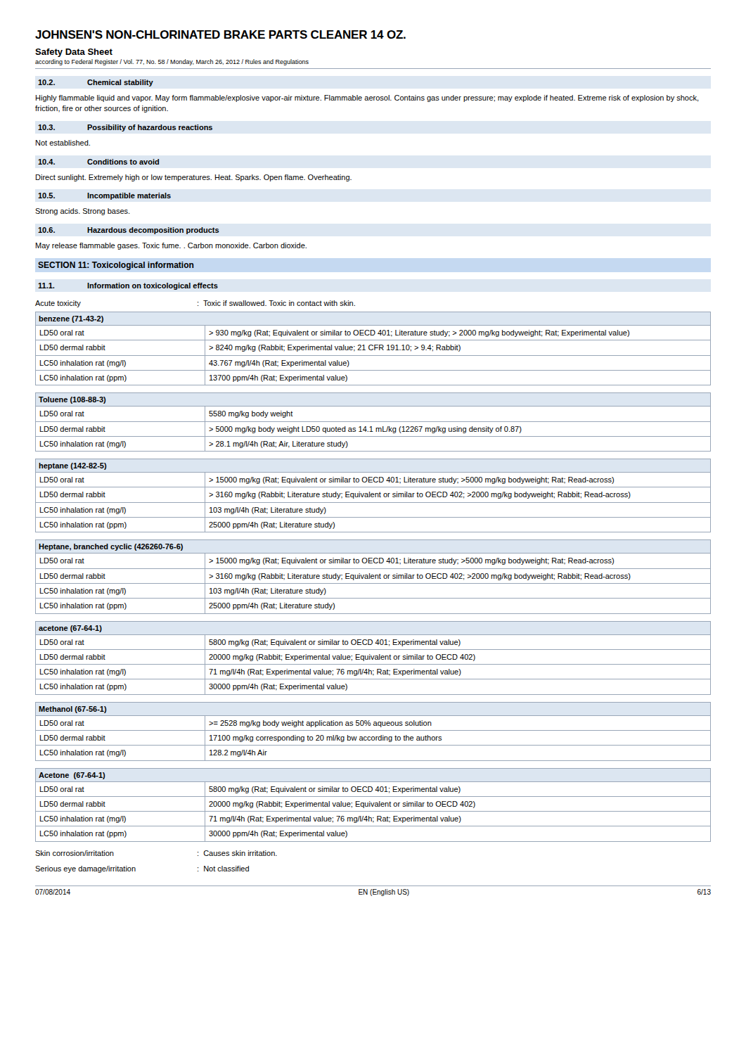JOHNSEN'S NON-CHLORINATED BRAKE PARTS CLEANER 14 OZ.
Safety Data Sheet
according to Federal Register / Vol. 77, No. 58 / Monday, March 26, 2012 / Rules and Regulations
10.2. Chemical stability
Highly flammable liquid and vapor. May form flammable/explosive vapor-air mixture. Flammable aerosol. Contains gas under pressure; may explode if heated. Extreme risk of explosion by shock, friction, fire or other sources of ignition.
10.3. Possibility of hazardous reactions
Not established.
10.4. Conditions to avoid
Direct sunlight. Extremely high or low temperatures. Heat. Sparks. Open flame. Overheating.
10.5. Incompatible materials
Strong acids. Strong bases.
10.6. Hazardous decomposition products
May release flammable gases. Toxic fume. . Carbon monoxide. Carbon dioxide.
SECTION 11: Toxicological information
11.1. Information on toxicological effects
Acute toxicity
: Toxic if swallowed. Toxic in contact with skin.
benzene (71-43-2)
| LD50 oral rat | > 930 mg/kg (Rat; Equivalent or similar to OECD 401; Literature study; > 2000 mg/kg bodyweight; Rat; Experimental value) |
| LD50 dermal rabbit | > 8240 mg/kg (Rabbit; Experimental value; 21 CFR 191.10; > 9.4; Rabbit) |
| LC50 inhalation rat (mg/l) | 43.767 mg/l/4h (Rat; Experimental value) |
| LC50 inhalation rat (ppm) | 13700 ppm/4h (Rat; Experimental value) |
Toluene (108-88-3)
| LD50 oral rat | 5580 mg/kg body weight |
| LD50 dermal rabbit | > 5000 mg/kg body weight LD50 quoted as 14.1 mL/kg (12267 mg/kg using density of 0.87) |
| LC50 inhalation rat (mg/l) | > 28.1 mg/l/4h (Rat; Air, Literature study) |
heptane (142-82-5)
| LD50 oral rat | > 15000 mg/kg (Rat; Equivalent or similar to OECD 401; Literature study; >5000 mg/kg bodyweight; Rat; Read-across) |
| LD50 dermal rabbit | > 3160 mg/kg (Rabbit; Literature study; Equivalent or similar to OECD 402; >2000 mg/kg bodyweight; Rabbit; Read-across) |
| LC50 inhalation rat (mg/l) | 103 mg/l/4h (Rat; Literature study) |
| LC50 inhalation rat (ppm) | 25000 ppm/4h (Rat; Literature study) |
Heptane, branched cyclic (426260-76-6)
| LD50 oral rat | > 15000 mg/kg (Rat; Equivalent or similar to OECD 401; Literature study; >5000 mg/kg bodyweight; Rat; Read-across) |
| LD50 dermal rabbit | > 3160 mg/kg (Rabbit; Literature study; Equivalent or similar to OECD 402; >2000 mg/kg bodyweight; Rabbit; Read-across) |
| LC50 inhalation rat (mg/l) | 103 mg/l/4h (Rat; Literature study) |
| LC50 inhalation rat (ppm) | 25000 ppm/4h (Rat; Literature study) |
acetone (67-64-1)
| LD50 oral rat | 5800 mg/kg (Rat; Equivalent or similar to OECD 401; Experimental value) |
| LD50 dermal rabbit | 20000 mg/kg (Rabbit; Experimental value; Equivalent or similar to OECD 402) |
| LC50 inhalation rat (mg/l) | 71 mg/l/4h (Rat; Experimental value; 76 mg/l/4h; Rat; Experimental value) |
| LC50 inhalation rat (ppm) | 30000 ppm/4h (Rat; Experimental value) |
Methanol (67-56-1)
| LD50 oral rat | >= 2528 mg/kg body weight application as 50% aqueous solution |
| LD50 dermal rabbit | 17100 mg/kg corresponding to 20 ml/kg bw according to the authors |
| LC50 inhalation rat (mg/l) | 128.2 mg/l/4h Air |
Acetone (67-64-1)
| LD50 oral rat | 5800 mg/kg (Rat; Equivalent or similar to OECD 401; Experimental value) |
| LD50 dermal rabbit | 20000 mg/kg (Rabbit; Experimental value; Equivalent or similar to OECD 402) |
| LC50 inhalation rat (mg/l) | 71 mg/l/4h (Rat; Experimental value; 76 mg/l/4h; Rat; Experimental value) |
| LC50 inhalation rat (ppm) | 30000 ppm/4h (Rat; Experimental value) |
Skin corrosion/irritation
: Causes skin irritation.
Serious eye damage/irritation
: Not classified
07/08/2014
EN (English US)
6/13